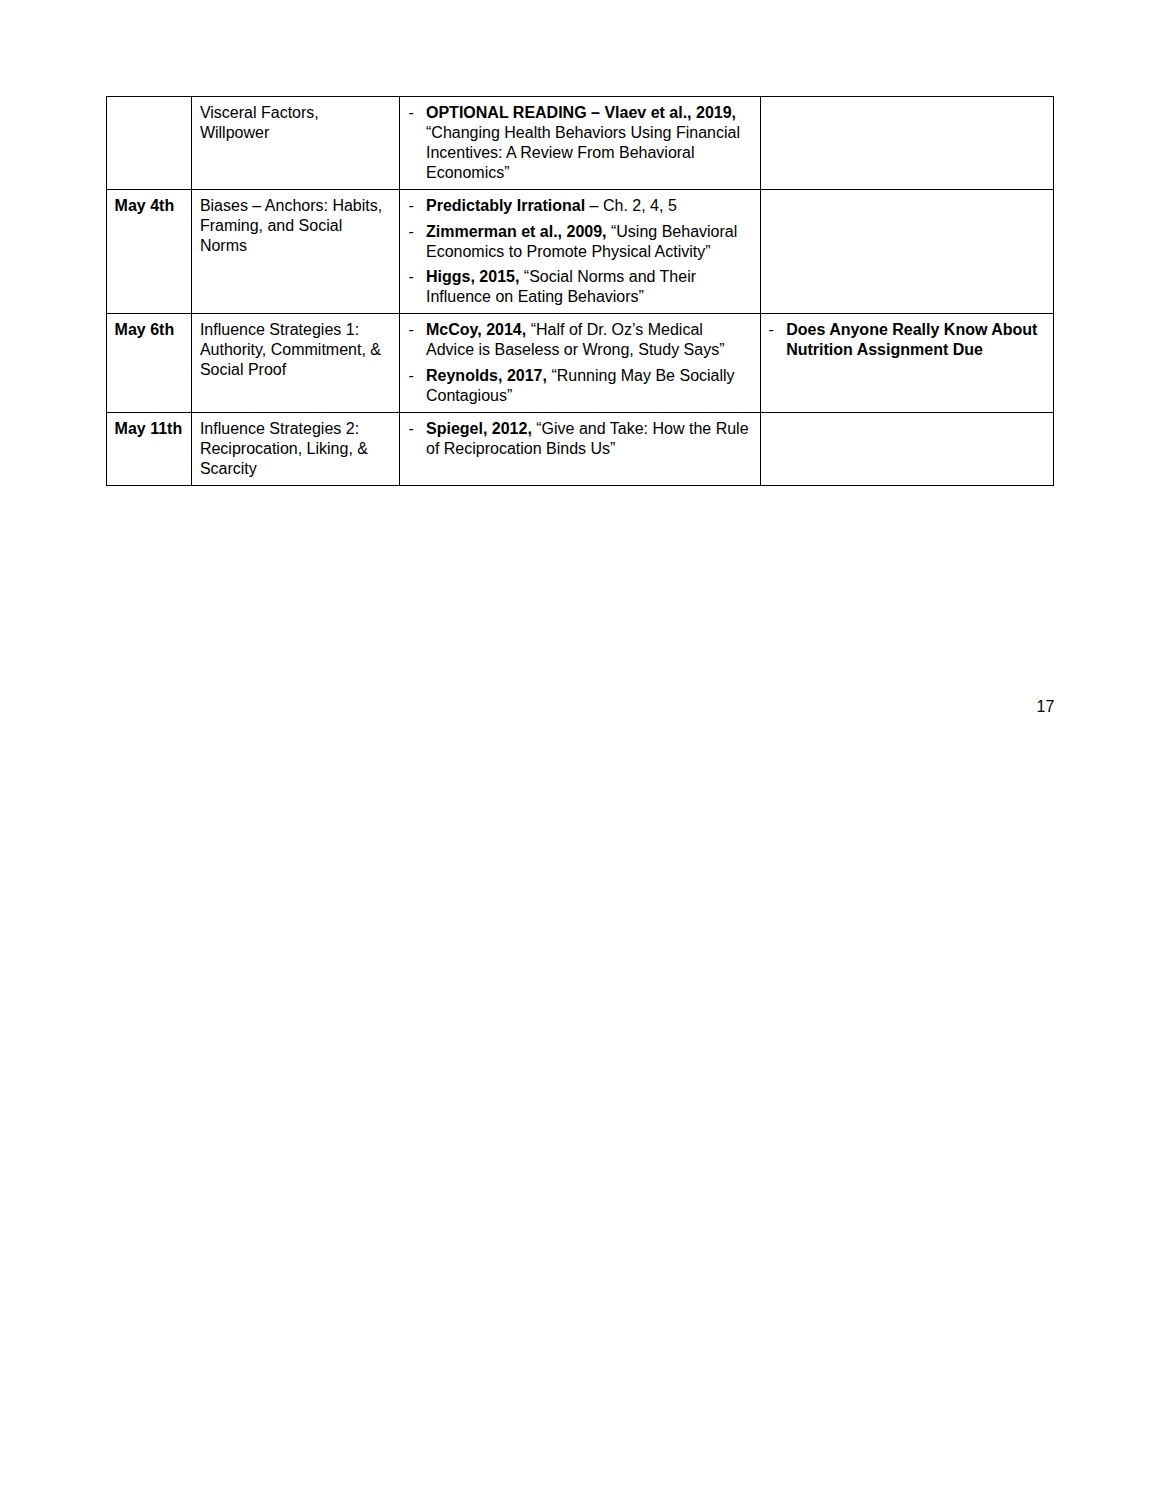| | Visceral Factors, Willpower | OPTIONAL READING – Vlaev et al., 2019, “Changing Health Behaviors Using Financial Incentives: A Review From Behavioral Economics” | |
| May 4th | Biases – Anchors: Habits, Framing, and Social Norms | Predictably Irrational – Ch. 2, 4, 5 Zimmerman et al., 2009, “Using Behavioral Economics to Promote Physical Activity” Higgs, 2015, “Social Norms and Their Influence on Eating Behaviors” | |
| May 6th | Influence Strategies 1: Authority, Commitment, & Social Proof | McCoy, 2014, “Half of Dr. Oz’s Medical Advice is Baseless or Wrong, Study Says” Reynolds, 2017, “Running May Be Socially Contagious” | Does Anyone Really Know About Nutrition Assignment Due |
| May 11th | Influence Strategies 2: Reciprocation, Liking, & Scarcity | Spiegel, 2012, “Give and Take: How the Rule of Reciprocation Binds Us” | |
17